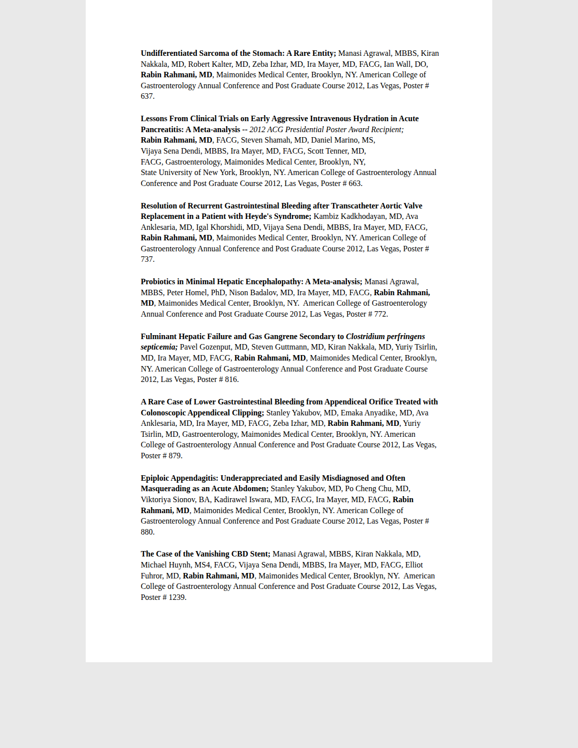Undifferentiated Sarcoma of the Stomach: A Rare Entity; Manasi Agrawal, MBBS, Kiran Nakkala, MD, Robert Kalter, MD, Zeba Izhar, MD, Ira Mayer, MD, FACG, Ian Wall, DO, Rabin Rahmani, MD, Maimonides Medical Center, Brooklyn, NY. American College of Gastroenterology Annual Conference and Post Graduate Course 2012, Las Vegas, Poster # 637.
Lessons From Clinical Trials on Early Aggressive Intravenous Hydration in Acute Pancreatitis: A Meta-analysis -- 2012 ACG Presidential Poster Award Recipient;
Rabin Rahmani, MD, FACG, Steven Shamah, MD, Daniel Marino, MS,
Vijaya Sena Dendi, MBBS, Ira Mayer, MD, FACG, Scott Tenner, MD,
FACG, Gastroenterology, Maimonides Medical Center, Brooklyn, NY,
State University of New York, Brooklyn, NY. American College of Gastroenterology Annual Conference and Post Graduate Course 2012, Las Vegas, Poster # 663.
Resolution of Recurrent Gastrointestinal Bleeding after Transcatheter Aortic Valve Replacement in a Patient with Heyde's Syndrome; Kambiz Kadkhodayan, MD, Ava Anklesaria, MD, Igal Khorshidi, MD, Vijaya Sena Dendi, MBBS, Ira Mayer, MD, FACG, Rabin Rahmani, MD, Maimonides Medical Center, Brooklyn, NY. American College of Gastroenterology Annual Conference and Post Graduate Course 2012, Las Vegas, Poster # 737.
Probiotics in Minimal Hepatic Encephalopathy: A Meta-analysis; Manasi Agrawal, MBBS, Peter Homel, PhD, Nison Badalov, MD, Ira Mayer, MD, FACG, Rabin Rahmani, MD, Maimonides Medical Center, Brooklyn, NY. American College of Gastroenterology Annual Conference and Post Graduate Course 2012, Las Vegas, Poster # 772.
Fulminant Hepatic Failure and Gas Gangrene Secondary to Clostridium perfringens septicemia; Pavel Gozenput, MD, Steven Guttmann, MD, Kiran Nakkala, MD, Yuriy Tsirlin, MD, Ira Mayer, MD, FACG, Rabin Rahmani, MD, Maimonides Medical Center, Brooklyn, NY. American College of Gastroenterology Annual Conference and Post Graduate Course 2012, Las Vegas, Poster # 816.
A Rare Case of Lower Gastrointestinal Bleeding from Appendiceal Orifice Treated with Colonoscopic Appendiceal Clipping; Stanley Yakubov, MD, Emaka Anyadike, MD, Ava Anklesaria, MD, Ira Mayer, MD, FACG, Zeba Izhar, MD, Rabin Rahmani, MD, Yuriy Tsirlin, MD, Gastroenterology, Maimonides Medical Center, Brooklyn, NY. American College of Gastroenterology Annual Conference and Post Graduate Course 2012, Las Vegas, Poster # 879.
Epiploic Appendagitis: Underappreciated and Easily Misdiagnosed and Often Masquerading as an Acute Abdomen; Stanley Yakubov, MD, Po Cheng Chu, MD, Viktoriya Sionov, BA, Kadirawel Iswara, MD, FACG, Ira Mayer, MD, FACG, Rabin Rahmani, MD, Maimonides Medical Center, Brooklyn, NY. American College of Gastroenterology Annual Conference and Post Graduate Course 2012, Las Vegas, Poster # 880.
The Case of the Vanishing CBD Stent; Manasi Agrawal, MBBS, Kiran Nakkala, MD, Michael Huynh, MS4, FACG, Vijaya Sena Dendi, MBBS, Ira Mayer, MD, FACG, Elliot Fuhror, MD, Rabin Rahmani, MD, Maimonides Medical Center, Brooklyn, NY. American College of Gastroenterology Annual Conference and Post Graduate Course 2012, Las Vegas, Poster # 1239.